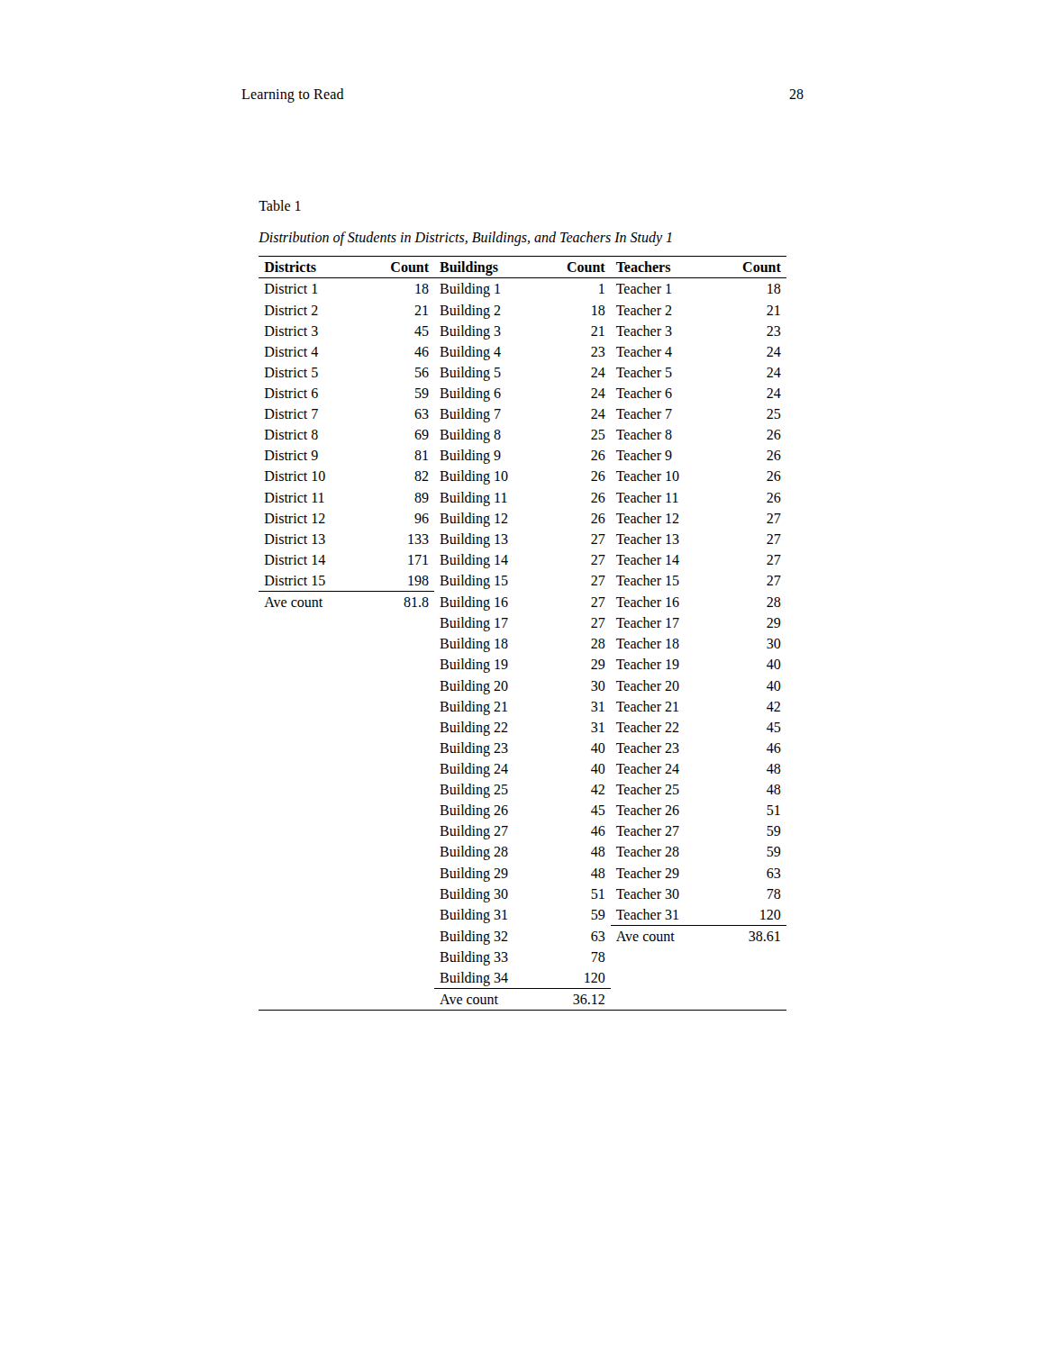Learning to Read 28
Table 1
Distribution of Students in Districts, Buildings, and Teachers In Study 1
| Districts | Count | Buildings | Count | Teachers | Count |
| --- | --- | --- | --- | --- | --- |
| District 1 | 18 | Building 1 | 1 | Teacher 1 | 18 |
| District 2 | 21 | Building 2 | 18 | Teacher 2 | 21 |
| District 3 | 45 | Building 3 | 21 | Teacher 3 | 23 |
| District 4 | 46 | Building 4 | 23 | Teacher 4 | 24 |
| District 5 | 56 | Building 5 | 24 | Teacher 5 | 24 |
| District 6 | 59 | Building 6 | 24 | Teacher 6 | 24 |
| District 7 | 63 | Building 7 | 24 | Teacher 7 | 25 |
| District 8 | 69 | Building 8 | 25 | Teacher 8 | 26 |
| District 9 | 81 | Building 9 | 26 | Teacher 9 | 26 |
| District 10 | 82 | Building 10 | 26 | Teacher 10 | 26 |
| District 11 | 89 | Building 11 | 26 | Teacher 11 | 26 |
| District 12 | 96 | Building 12 | 26 | Teacher 12 | 27 |
| District 13 | 133 | Building 13 | 27 | Teacher 13 | 27 |
| District 14 | 171 | Building 14 | 27 | Teacher 14 | 27 |
| District 15 | 198 | Building 15 | 27 | Teacher 15 | 27 |
| Ave count | 81.8 | Building 16 | 27 | Teacher 16 | 28 |
| | | Building 17 | 27 | Teacher 17 | 29 |
| | | Building 18 | 28 | Teacher 18 | 30 |
| | | Building 19 | 29 | Teacher 19 | 40 |
| | | Building 20 | 30 | Teacher 20 | 40 |
| | | Building 21 | 31 | Teacher 21 | 42 |
| | | Building 22 | 31 | Teacher 22 | 45 |
| | | Building 23 | 40 | Teacher 23 | 46 |
| | | Building 24 | 40 | Teacher 24 | 48 |
| | | Building 25 | 42 | Teacher 25 | 48 |
| | | Building 26 | 45 | Teacher 26 | 51 |
| | | Building 27 | 46 | Teacher 27 | 59 |
| | | Building 28 | 48 | Teacher 28 | 59 |
| | | Building 29 | 48 | Teacher 29 | 63 |
| | | Building 30 | 51 | Teacher 30 | 78 |
| | | Building 31 | 59 | Teacher 31 | 120 |
| | | Building 32 | 63 | Ave count | 38.61 |
| | | Building 33 | 78 | | |
| | | Building 34 | 120 | | |
| | | Ave count | 36.12 | | |